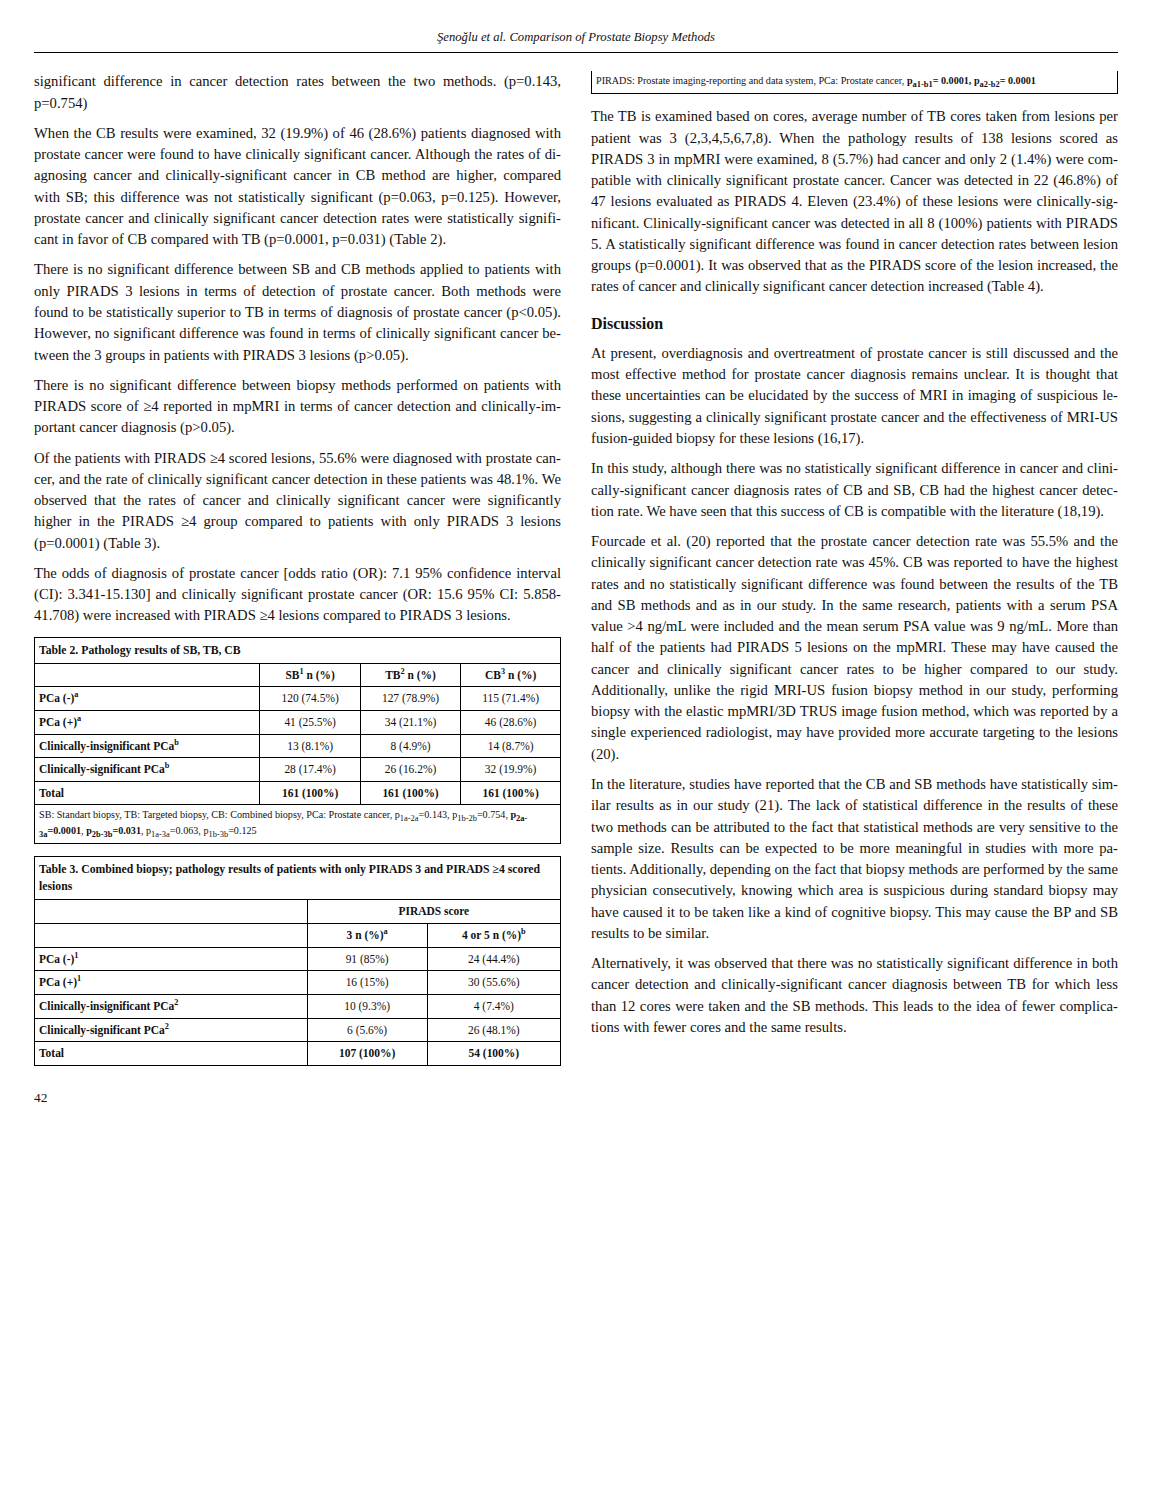Şenoğlu et al. Comparison of Prostate Biopsy Methods
significant difference in cancer detection rates between the two methods. (p=0.143, p=0.754)
When the CB results were examined, 32 (19.9%) of 46 (28.6%) patients diagnosed with prostate cancer were found to have clinically significant cancer. Although the rates of diagnosing cancer and clinically-significant cancer in CB method are higher, compared with SB; this difference was not statistically significant (p=0.063, p=0.125). However, prostate cancer and clinically significant cancer detection rates were statistically significant in favor of CB compared with TB (p=0.0001, p=0.031) (Table 2).
There is no significant difference between SB and CB methods applied to patients with only PIRADS 3 lesions in terms of detection of prostate cancer. Both methods were found to be statistically superior to TB in terms of diagnosis of prostate cancer (p<0.05). However, no significant difference was found in terms of clinically significant cancer between the 3 groups in patients with PIRADS 3 lesions (p>0.05).
There is no significant difference between biopsy methods performed on patients with PIRADS score of ≥4 reported in mpMRI in terms of cancer detection and clinically-important cancer diagnosis (p>0.05).
Of the patients with PIRADS ≥4 scored lesions, 55.6% were diagnosed with prostate cancer, and the rate of clinically significant cancer detection in these patients was 48.1%. We observed that the rates of cancer and clinically significant cancer were significantly higher in the PIRADS ≥4 group compared to patients with only PIRADS 3 lesions (p=0.0001) (Table 3).
The odds of diagnosis of prostate cancer [odds ratio (OR): 7.1 95% confidence interval (CI): 3.341-15.130] and clinically significant prostate cancer (OR: 15.6 95% CI: 5.858-41.708) were increased with PIRADS ≥4 lesions compared to PIRADS 3 lesions.
Table 2. Pathology results of SB, TB, CB
| | SB 1 n (%) | TB 2 n (%) | CB 3 n (%) |
| --- | --- | --- | --- |
| PCa (-) a | 120 (74.5%) | 127 (78.9%) | 115 (71.4%) |
| PCa (+) a | 41 (25.5%) | 34 (21.1%) | 46 (28.6%) |
| Clinically-insignificant PCa b | 13 (8.1%) | 8 (4.9%) | 14 (8.7%) |
| Clinically-significant PCa b | 28 (17.4%) | 26 (16.2%) | 32 (19.9%) |
| Total | 161 (100%) | 161 (100%) | 161 (100%) |
SB: Standart biopsy, TB: Targeted biopsy, CB: Combined biopsy, PCa: Prostate cancer, p1a-2a=0.143, p1b-2b=0.754, p2a-3a=0.0001, p2b-3b=0.031, p1a-3a=0.063, p1b-3b=0.125
Table 3. Combined biopsy; pathology results of patients with only PIRADS 3 and PIRADS ≥4 scored lesions
| | PIRADS score |
| --- | --- |
| | 3 n (%) a | 4 or 5 n (%) b |
| PCa (-) 1 | 91 (85%) | 24 (44.4%) |
| PCa (+) 1 | 16 (15%) | 30 (55.6%) |
| Clinically-insignificant PCa 2 | 10 (9.3%) | 4 (7.4%) |
| Clinically-significant PCa 2 | 6 (5.6%) | 26 (48.1%) |
| Total | 107 (100%) | 54 (100%) |
PIRADS: Prostate imaging-reporting and data system, PCa: Prostate cancer, pa1-b1= 0.0001, pa2-b2= 0.0001
The TB is examined based on cores, average number of TB cores taken from lesions per patient was 3 (2,3,4,5,6,7,8). When the pathology results of 138 lesions scored as PIRADS 3 in mpMRI were examined, 8 (5.7%) had cancer and only 2 (1.4%) were compatible with clinically significant prostate cancer. Cancer was detected in 22 (46.8%) of 47 lesions evaluated as PIRADS 4. Eleven (23.4%) of these lesions were clinically-significant. Clinically-significant cancer was detected in all 8 (100%) patients with PIRADS 5. A statistically significant difference was found in cancer detection rates between lesion groups (p=0.0001). It was observed that as the PIRADS score of the lesion increased, the rates of cancer and clinically significant cancer detection increased (Table 4).
Discussion
At present, overdiagnosis and overtreatment of prostate cancer is still discussed and the most effective method for prostate cancer diagnosis remains unclear. It is thought that these uncertainties can be elucidated by the success of MRI in imaging of suspicious lesions, suggesting a clinically significant prostate cancer and the effectiveness of MRI-US fusion-guided biopsy for these lesions (16,17).
In this study, although there was no statistically significant difference in cancer and clinically-significant cancer diagnosis rates of CB and SB, CB had the highest cancer detection rate. We have seen that this success of CB is compatible with the literature (18,19).
Fourcade et al. (20) reported that the prostate cancer detection rate was 55.5% and the clinically significant cancer detection rate was 45%. CB was reported to have the highest rates and no statistically significant difference was found between the results of the TB and SB methods and as in our study. In the same research, patients with a serum PSA value >4 ng/mL were included and the mean serum PSA value was 9 ng/mL. More than half of the patients had PIRADS 5 lesions on the mpMRI. These may have caused the cancer and clinically significant cancer rates to be higher compared to our study. Additionally, unlike the rigid MRI-US fusion biopsy method in our study, performing biopsy with the elastic mpMRI/3D TRUS image fusion method, which was reported by a single experienced radiologist, may have provided more accurate targeting to the lesions (20).
In the literature, studies have reported that the CB and SB methods have statistically similar results as in our study (21). The lack of statistical difference in the results of these two methods can be attributed to the fact that statistical methods are very sensitive to the sample size. Results can be expected to be more meaningful in studies with more patients. Additionally, depending on the fact that biopsy methods are performed by the same physician consecutively, knowing which area is suspicious during standard biopsy may have caused it to be taken like a kind of cognitive biopsy. This may cause the BP and SB results to be similar.
Alternatively, it was observed that there was no statistically significant difference in both cancer detection and clinically-significant cancer diagnosis between TB for which less than 12 cores were taken and the SB methods. This leads to the idea of fewer complications with fewer cores and the same results.
42